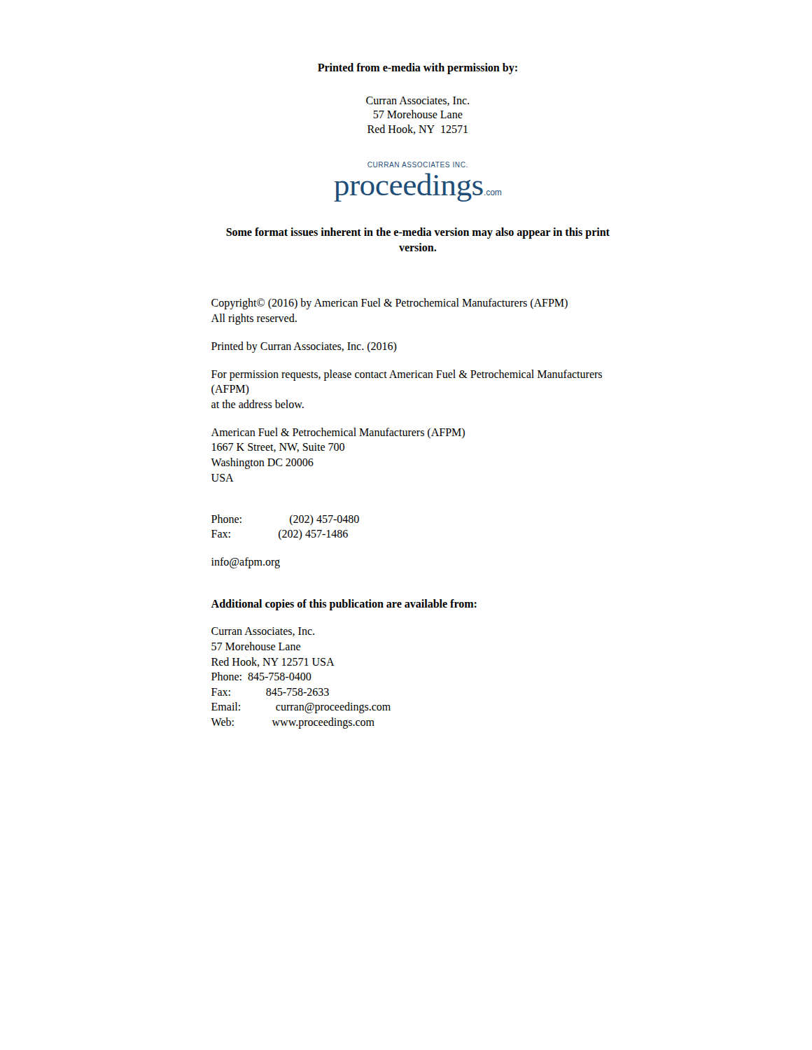Printed from e-media with permission by:
Curran Associates, Inc.
57 Morehouse Lane
Red Hook, NY 12571
CURRAN ASSOCIATES INC.
proceedings.com
Some format issues inherent in the e-media version may also appear in this print version.
Copyright© (2016) by American Fuel & Petrochemical Manufacturers (AFPM)
All rights reserved.
Printed by Curran Associates, Inc. (2016)
For permission requests, please contact American Fuel & Petrochemical Manufacturers (AFPM)
at the address below.
American Fuel & Petrochemical Manufacturers (AFPM)
1667 K Street, NW, Suite 700
Washington DC 20006
USA
Phone: (202) 457-0480
Fax: (202) 457-1486
info@afpm.org
Additional copies of this publication are available from:
Curran Associates, Inc.
57 Morehouse Lane
Red Hook, NY 12571 USA
Phone: 845-758-0400
Fax: 845-758-2633
Email: curran@proceedings.com
Web: www.proceedings.com